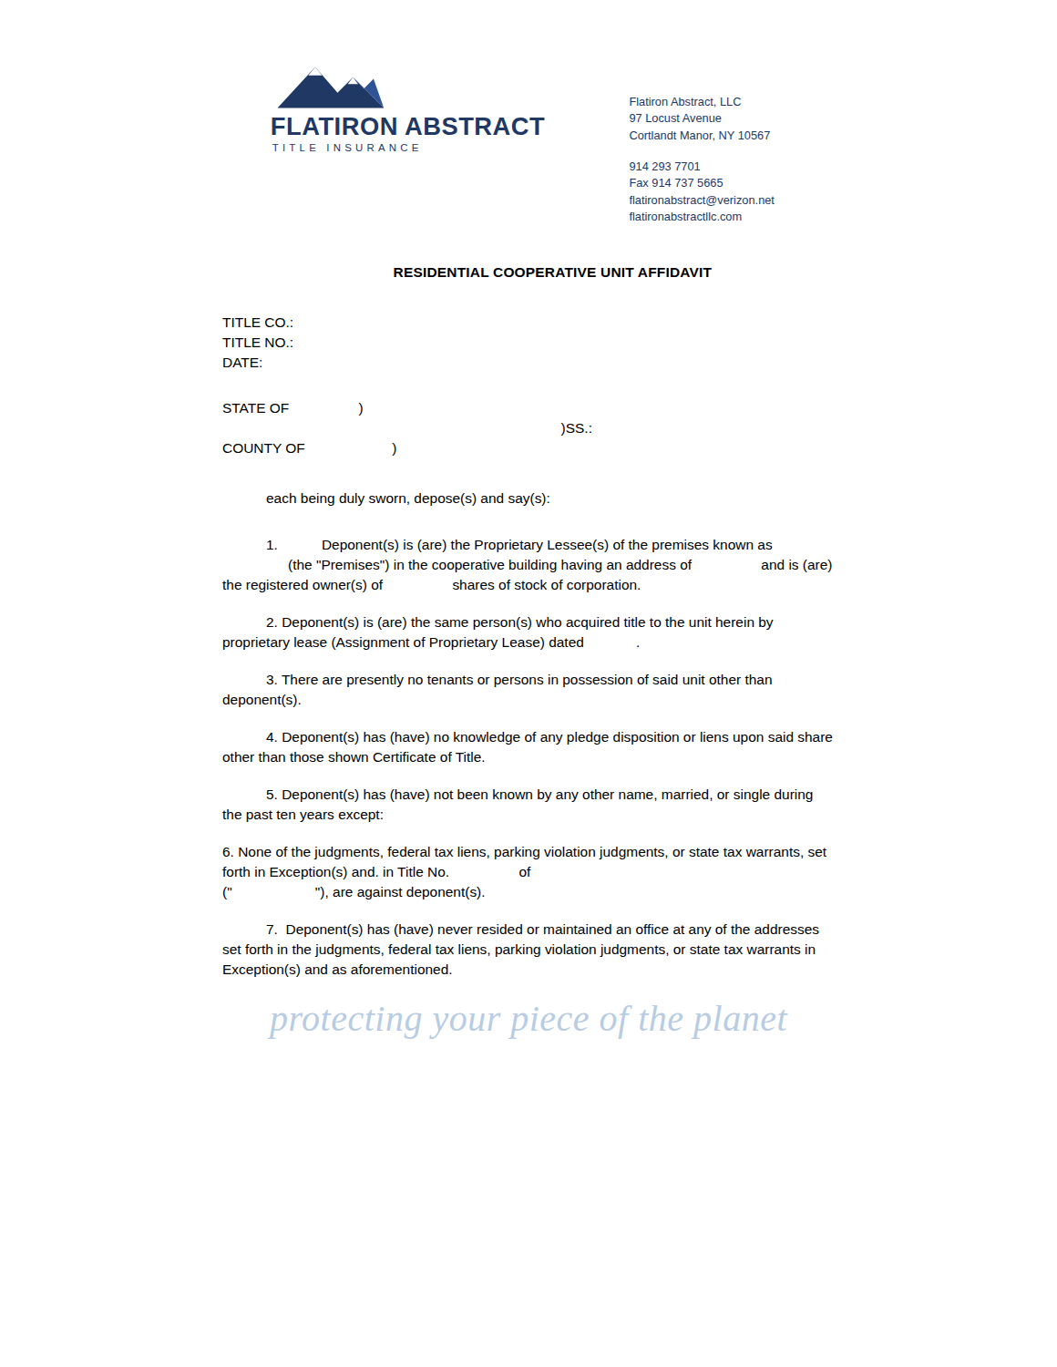FLATIRON ABSTRACT
TITLE INSURANCE
Flatiron Abstract, LLC
97 Locust Avenue
Cortlandt Manor, NY 10567 914 293 7701
Fax 914 737 5665
flatironabstract@verizon.net
flatironabstractllc.com
RESIDENTIAL COOPERATIVE UNIT AFFIDAVIT
TITLE CO.:
TITLE NO.:
DATE:
STATE OF ) )SS.: COUNTY OF )
each being duly sworn, depose(s) and say(s):
1. Deponent(s) is (are) the Proprietary Lessee(s) of the premises known as (the "Premises") in the cooperative building having an address of and is (are) the registered owner(s) of shares of stock of corporation.
2. Deponent(s) is (are) the same person(s) who acquired title to the unit herein by proprietary lease (Assignment of Proprietary Lease) dated .
3. There are presently no tenants or persons in possession of said unit other than deponent(s).
4. Deponent(s) has (have) no knowledge of any pledge disposition or liens upon said share other than those shown Certificate of Title.
5. Deponent(s) has (have) not been known by any other name, married, or single during the past ten years except:
6. None of the judgments, federal tax liens, parking violation judgments, or state tax warrants, set forth in Exception(s) and. in Title No. of
(" "), are against deponent(s).
7. Deponent(s) has (have) never resided or maintained an office at any of the addresses set forth in the judgments, federal tax liens, parking violation judgments, or state tax warrants in Exception(s) and as aforementioned.
protecting your piece of the planet